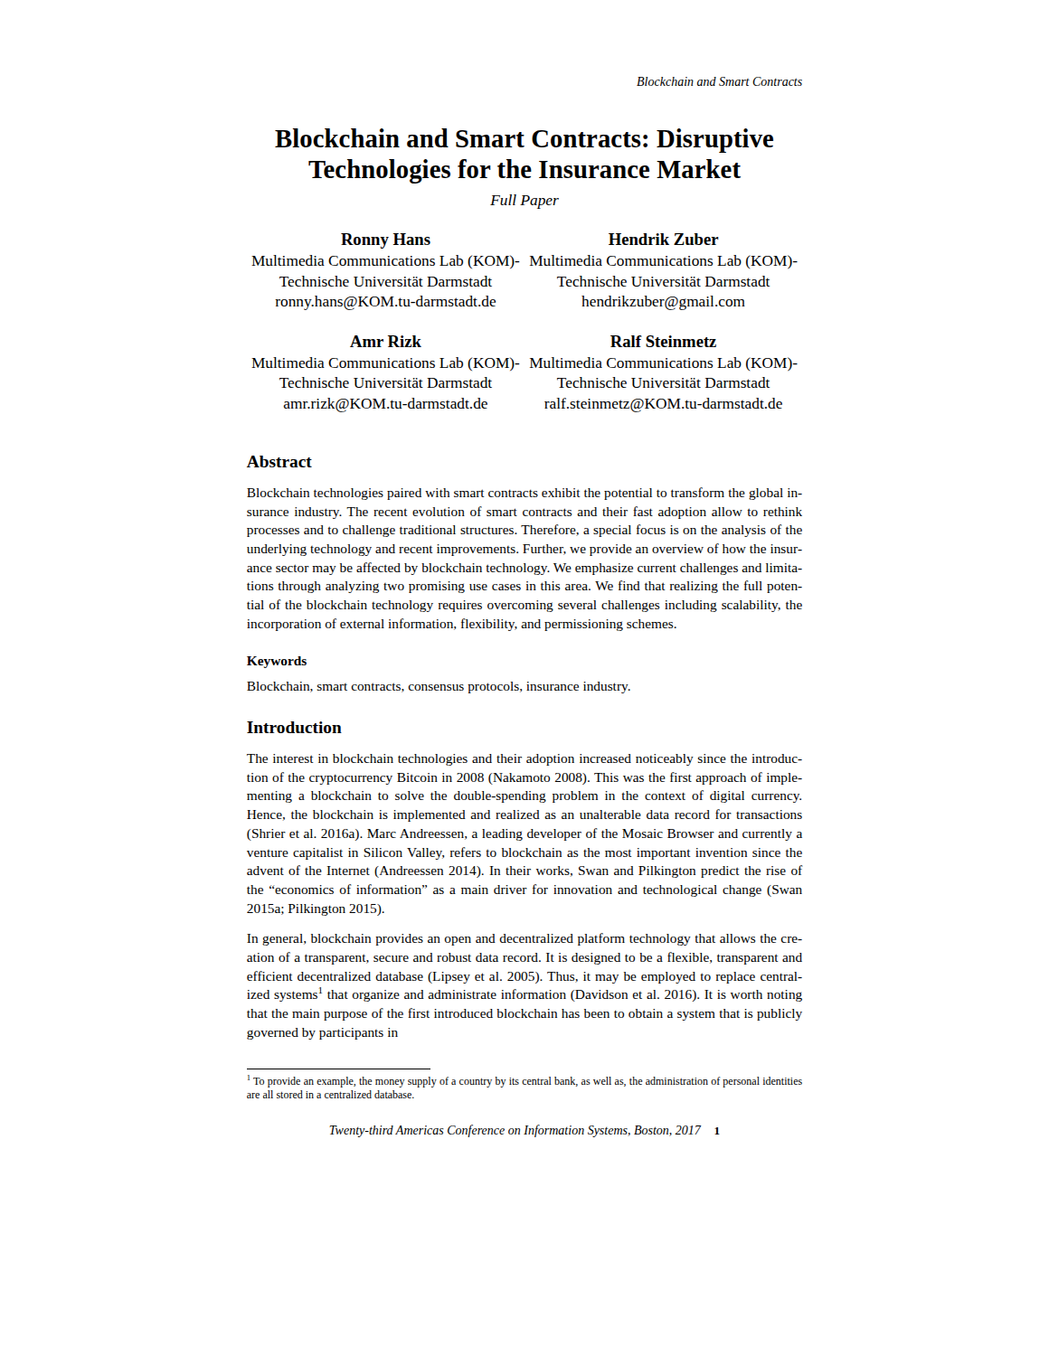Blockchain and Smart Contracts
Blockchain and Smart Contracts: Disruptive
Technologies for the Insurance Market
Full Paper
| Ronny Hans Multimedia Communications Lab (KOM)- Technische Universität Darmstadt ronny.hans@KOM.tu-darmstadt.de | Hendrik Zuber Multimedia Communications Lab (KOM)- Technische Universität Darmstadt hendrikzuber@gmail.com |
| Amr Rizk Multimedia Communications Lab (KOM)- Technische Universität Darmstadt amr.rizk@KOM.tu-darmstadt.de | Ralf Steinmetz Multimedia Communications Lab (KOM)- Technische Universität Darmstadt ralf.steinmetz@KOM.tu-darmstadt.de |
Abstract
Blockchain technologies paired with smart contracts exhibit the potential to transform the global insurance industry. The recent evolution of smart contracts and their fast adoption allow to rethink processes and to challenge traditional structures. Therefore, a special focus is on the analysis of the underlying technology and recent improvements. Further, we provide an overview of how the insurance sector may be affected by blockchain technology. We emphasize current challenges and limitations through analyzing two promising use cases in this area. We find that realizing the full potential of the blockchain technology requires overcoming several challenges including scalability, the incorporation of external information, flexibility, and permissioning schemes.
Keywords
Blockchain, smart contracts, consensus protocols, insurance industry.
Introduction
The interest in blockchain technologies and their adoption increased noticeably since the introduction of the cryptocurrency Bitcoin in 2008 (Nakamoto 2008). This was the first approach of implementing a blockchain to solve the double-spending problem in the context of digital currency. Hence, the blockchain is implemented and realized as an unalterable data record for transactions (Shrier et al. 2016a). Marc Andreessen, a leading developer of the Mosaic Browser and currently a venture capitalist in Silicon Valley, refers to blockchain as the most important invention since the advent of the Internet (Andreessen 2014). In their works, Swan and Pilkington predict the rise of the “economics of information” as a main driver for innovation and technological change (Swan 2015a; Pilkington 2015).
In general, blockchain provides an open and decentralized platform technology that allows the creation of a transparent, secure and robust data record. It is designed to be a flexible, transparent and efficient decentralized database (Lipsey et al. 2005). Thus, it may be employed to replace centralized systems1 that organize and administrate information (Davidson et al. 2016). It is worth noting that the main purpose of the first introduced blockchain has been to obtain a system that is publicly governed by participants in
1 To provide an example, the money supply of a country by its central bank, as well as, the administration of personal identities are all stored in a centralized database.
Twenty-third Americas Conference on Information Systems, Boston, 20171